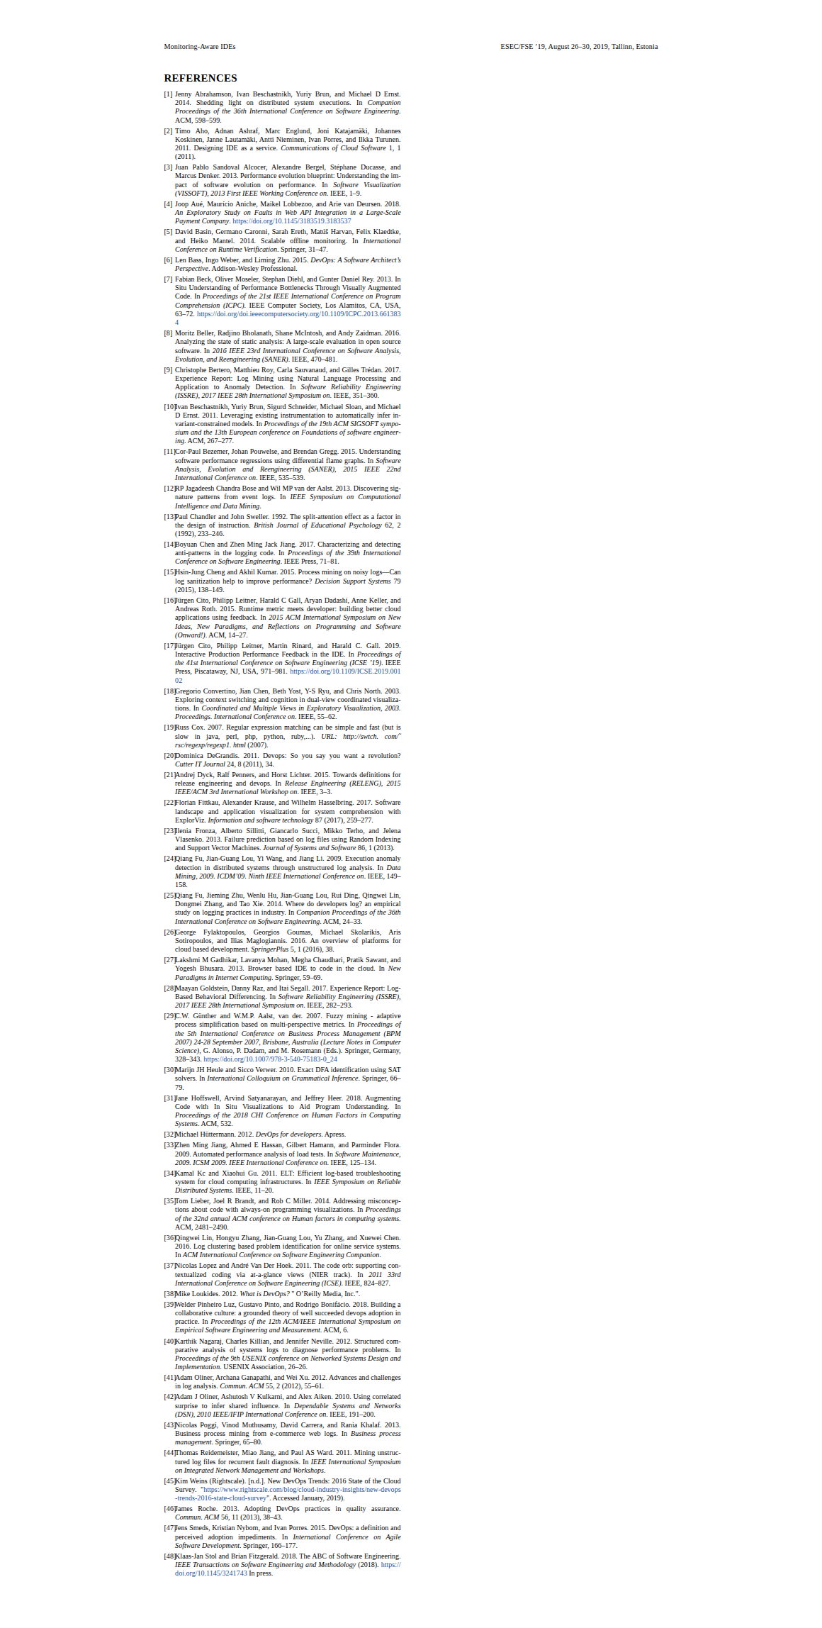Monitoring-Aware IDEs
ESEC/FSE ’19, August 26–30, 2019, Tallinn, Estonia
REFERENCES
[1] Jenny Abrahamson, Ivan Beschastnikh, Yuriy Brun, and Michael D Ernst. 2014. Shedding light on distributed system executions. In Companion Proceedings of the 36th International Conference on Software Engineering. ACM, 598–599.
[2] Timo Aho, Adnan Ashraf, Marc Englund, Joni Katajamäki, Johannes Koskinen, Janne Lautamäki, Antti Nieminen, Ivan Porres, and Ilkka Turunen. 2011. Designing IDE as a service. Communications of Cloud Software 1, 1 (2011).
[3] Juan Pablo Sandoval Alcocer, Alexandre Bergel, Stéphane Ducasse, and Marcus Denker. 2013. Performance evolution blueprint: Understanding the impact of software evolution on performance. In Software Visualization (VISSOFT), 2013 First IEEE Working Conference on. IEEE, 1–9.
[4] Joop Aué, Maurício Aniche, Maikel Lobbezoo, and Arie van Deursen. 2018. An Exploratory Study on Faults in Web API Integration in a Large-Scale Payment Company. https://doi.org/10.1145/3183519.3183537
[5] David Basin, Germano Caronni, Sarah Ereth, Matúš Harvan, Felix Klaedtke, and Heiko Mantel. 2014. Scalable offline monitoring. In International Conference on Runtime Verification. Springer, 31–47.
[6] Len Bass, Ingo Weber, and Liming Zhu. 2015. DevOps: A Software Architect’s Perspective. Addison-Wesley Professional.
[7] Fabian Beck, Oliver Moseler, Stephan Diehl, and Gunter Daniel Rey. 2013. In Situ Understanding of Performance Bottlenecks Through Visually Augmented Code. In Proceedings of the 21st IEEE International Conference on Program Comprehension (ICPC). IEEE Computer Society, Los Alamitos, CA, USA, 63–72. https://doi.org/doi.ieeecomputersociety.org/10.1109/ICPC.2013.6613834
[8] Moritz Beller, Radjino Bholanath, Shane McIntosh, and Andy Zaidman. 2016. Analyzing the state of static analysis: A large-scale evaluation in open source software. In 2016 IEEE 23rd International Conference on Software Analysis, Evolution, and Reengineering (SANER). IEEE, 470–481.
[9] Christophe Bertero, Matthieu Roy, Carla Sauvanaud, and Gilles Trédan. 2017. Experience Report: Log Mining using Natural Language Processing and Application to Anomaly Detection. In Software Reliability Engineering (ISSRE), 2017 IEEE 28th International Symposium on. IEEE, 351–360.
[10] Ivan Beschastnikh, Yuriy Brun, Sigurd Schneider, Michael Sloan, and Michael D Ernst. 2011. Leveraging existing instrumentation to automatically infer invariant-constrained models. In Proceedings of the 19th ACM SIGSOFT symposium and the 13th European conference on Foundations of software engineering. ACM, 267–277.
[11] Cor-Paul Bezemer, Johan Pouwelse, and Brendan Gregg. 2015. Understanding software performance regressions using differential flame graphs. In Software Analysis, Evolution and Reengineering (SANER), 2015 IEEE 22nd International Conference on. IEEE, 535–539.
[12] RP Jagadeesh Chandra Bose and Wil MP van der Aalst. 2013. Discovering signature patterns from event logs. In IEEE Symposium on Computational Intelligence and Data Mining.
[13] Paul Chandler and John Sweller. 1992. The split-attention effect as a factor in the design of instruction. British Journal of Educational Psychology 62, 2 (1992), 233–246.
[14] Boyuan Chen and Zhen Ming Jack Jiang. 2017. Characterizing and detecting anti-patterns in the logging code. In Proceedings of the 39th International Conference on Software Engineering. IEEE Press, 71–81.
[15] Hsin-Jung Cheng and Akhil Kumar. 2015. Process mining on noisy logs—Can log sanitization help to improve performance? Decision Support Systems 79 (2015), 138–149.
[16] Jürgen Cito, Philipp Leitner, Harald C Gall, Aryan Dadashi, Anne Keller, and Andreas Roth. 2015. Runtime metric meets developer: building better cloud applications using feedback. In 2015 ACM International Symposium on New Ideas, New Paradigms, and Reflections on Programming and Software (Onward!). ACM, 14–27.
[17] Jürgen Cito, Philipp Leitner, Martin Rinard, and Harald C. Gall. 2019. Interactive Production Performance Feedback in the IDE. In Proceedings of the 41st International Conference on Software Engineering (ICSE ’19). IEEE Press, Piscataway, NJ, USA, 971–981. https://doi.org/10.1109/ICSE.2019.00102
[18] Gregorio Convertino, Jian Chen, Beth Yost, Y-S Ryu, and Chris North. 2003. Exploring context switching and cognition in dual-view coordinated visualizations. In Coordinated and Multiple Views in Exploratory Visualization, 2003. Proceedings. International Conference on. IEEE, 55–62.
[19] Russ Cox. 2007. Regular expression matching can be simple and fast (but is slow in java, perl, php, python, ruby,...). URL: http://swtch. com/˜ rsc/regexp/regexp1. html (2007).
[20] Dominica DeGrandis. 2011. Devops: So you say you want a revolution? Cutter IT Journal 24, 8 (2011), 34.
[21] Andrej Dyck, Ralf Penners, and Horst Lichter. 2015. Towards definitions for release engineering and devops. In Release Engineering (RELENG), 2015 IEEE/ACM 3rd International Workshop on. IEEE, 3–3.
[22] Florian Fittkau, Alexander Krause, and Wilhelm Hasselbring. 2017. Software landscape and application visualization for system comprehension with ExplorViz. Information and software technology 87 (2017), 259–277.
[23] Ilenia Fronza, Alberto Sillitti, Giancarlo Succi, Mikko Terho, and Jelena Vlasenko. 2013. Failure prediction based on log files using Random Indexing and Support Vector Machines. Journal of Systems and Software 86, 1 (2013).
[24] Qiang Fu, Jian-Guang Lou, Yi Wang, and Jiang Li. 2009. Execution anomaly detection in distributed systems through unstructured log analysis. In Data Mining, 2009. ICDM’09. Ninth IEEE International Conference on. IEEE, 149–158.
[25] Qiang Fu, Jieming Zhu, Wenlu Hu, Jian-Guang Lou, Rui Ding, Qingwei Lin, Dongmei Zhang, and Tao Xie. 2014. Where do developers log? an empirical study on logging practices in industry. In Companion Proceedings of the 36th International Conference on Software Engineering. ACM, 24–33.
[26] George Fylaktopoulos, Georgios Goumas, Michael Skolarikis, Aris Sotiropoulos, and Ilias Maglogiannis. 2016. An overview of platforms for cloud based development. SpringerPlus 5, 1 (2016), 38.
[27] Lakshmi M Gadhikar, Lavanya Mohan, Megha Chaudhari, Pratik Sawant, and Yogesh Bhusara. 2013. Browser based IDE to code in the cloud. In New Paradigms in Internet Computing. Springer, 59–69.
[28] Maayan Goldstein, Danny Raz, and Itai Segall. 2017. Experience Report: Log-Based Behavioral Differencing. In Software Reliability Engineering (ISSRE), 2017 IEEE 28th International Symposium on. IEEE, 282–293.
[29] C.W. Günther and W.M.P. Aalst, van der. 2007. Fuzzy mining - adaptive process simplification based on multi-perspective metrics. In Proceedings of the 5th International Conference on Business Process Management (BPM 2007) 24-28 September 2007, Brisbane, Australia (Lecture Notes in Computer Science), G. Alonso, P. Dadam, and M. Rosemann (Eds.). Springer, Germany, 328–343. https://doi.org/10.1007/978-3-540-75183-0_24
[30] Marijn JH Heule and Sicco Verwer. 2010. Exact DFA identification using SAT solvers. In International Colloquium on Grammatical Inference. Springer, 66–79.
[31] Jane Hoffswell, Arvind Satyanarayan, and Jeffrey Heer. 2018. Augmenting Code with In Situ Visualizations to Aid Program Understanding. In Proceedings of the 2018 CHI Conference on Human Factors in Computing Systems. ACM, 532.
[32] Michael Hüttermann. 2012. DevOps for developers. Apress.
[33] Zhen Ming Jiang, Ahmed E Hassan, Gilbert Hamann, and Parminder Flora. 2009. Automated performance analysis of load tests. In Software Maintenance, 2009. ICSM 2009. IEEE International Conference on. IEEE, 125–134.
[34] Kamal Kc and Xiaohui Gu. 2011. ELT: Efficient log-based troubleshooting system for cloud computing infrastructures. In IEEE Symposium on Reliable Distributed Systems. IEEE, 11–20.
[35] Tom Lieber, Joel R Brandt, and Rob C Miller. 2014. Addressing misconceptions about code with always-on programming visualizations. In Proceedings of the 32nd annual ACM conference on Human factors in computing systems. ACM, 2481–2490.
[36] Qingwei Lin, Hongyu Zhang, Jian-Guang Lou, Yu Zhang, and Xuewei Chen. 2016. Log clustering based problem identification for online service systems. In ACM International Conference on Software Engineering Companion.
[37] Nicolas Lopez and André Van Der Hoek. 2011. The code orb: supporting contextualized coding via at-a-glance views (NIER track). In 2011 33rd International Conference on Software Engineering (ICSE). IEEE, 824–827.
[38] Mike Loukides. 2012. What is DevOps? " O’Reilly Media, Inc.".
[39] Welder Pinheiro Luz, Gustavo Pinto, and Rodrigo Bonifácio. 2018. Building a collaborative culture: a grounded theory of well succeeded devops adoption in practice. In Proceedings of the 12th ACM/IEEE International Symposium on Empirical Software Engineering and Measurement. ACM, 6.
[40] Karthik Nagaraj, Charles Killian, and Jennifer Neville. 2012. Structured comparative analysis of systems logs to diagnose performance problems. In Proceedings of the 9th USENIX conference on Networked Systems Design and Implementation. USENIX Association, 26–26.
[41] Adam Oliner, Archana Ganapathi, and Wei Xu. 2012. Advances and challenges in log analysis. Commun. ACM 55, 2 (2012), 55–61.
[42] Adam J Oliner, Ashutosh V Kulkarni, and Alex Aiken. 2010. Using correlated surprise to infer shared influence. In Dependable Systems and Networks (DSN), 2010 IEEE/IFIP International Conference on. IEEE, 191–200.
[43] Nicolas Poggi, Vinod Muthusamy, David Carrera, and Rania Khalaf. 2013. Business process mining from e-commerce web logs. In Business process management. Springer, 65–80.
[44] Thomas Reidemeister, Miao Jiang, and Paul AS Ward. 2011. Mining unstructured log files for recurrent fault diagnosis. In IEEE International Symposium on Integrated Network Management and Workshops.
[45] Kim Weins (Rightscale). [n.d.]. New DevOps Trends: 2016 State of the Cloud Survey. "https://www.rightscale.com/blog/cloud-industry-insights/new-devops-trends-2016-state-cloud-survey". Accessed January, 2019).
[46] James Roche. 2013. Adopting DevOps practices in quality assurance. Commun. ACM 56, 11 (2013), 38–43.
[47] Jens Smeds, Kristian Nybom, and Ivan Porres. 2015. DevOps: a definition and perceived adoption impediments. In International Conference on Agile Software Development. Springer, 166–177.
[48] Klaas-Jan Stol and Brian Fitzgerald. 2018. The ABC of Software Engineering. IEEE Transactions on Software Engineering and Methodology (2018). https://doi.org/10.1145/3241743 In press.